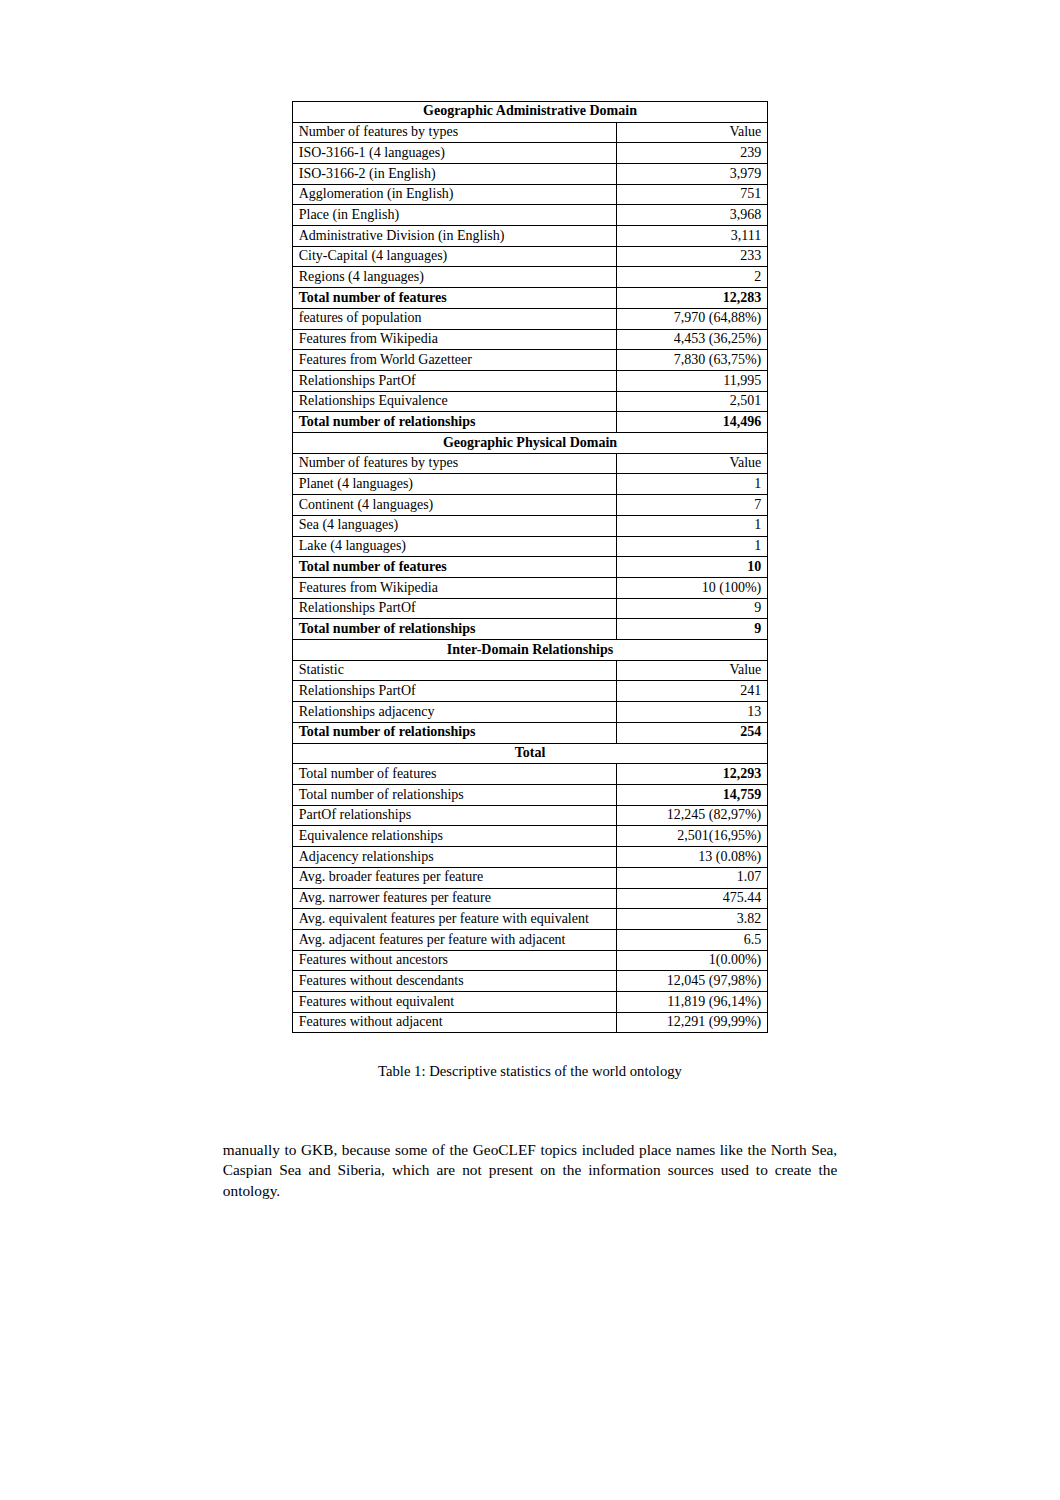| Geographic Administrative Domain |
| Number of features by types | Value |
| ISO-3166-1 (4 languages) | 239 |
| ISO-3166-2 (in English) | 3,979 |
| Agglomeration (in English) | 751 |
| Place (in English) | 3,968 |
| Administrative Division (in English) | 3,111 |
| City-Capital (4 languages) | 233 |
| Regions (4 languages) | 2 |
| Total number of features | 12,283 |
| features of population | 7,970 (64,88%) |
| Features from Wikipedia | 4,453 (36,25%) |
| Features from World Gazetteer | 7,830 (63,75%) |
| Relationships PartOf | 11,995 |
| Relationships Equivalence | 2,501 |
| Total number of relationships | 14,496 |
| Geographic Physical Domain |
| Number of features by types | Value |
| Planet (4 languages) | 1 |
| Continent (4 languages) | 7 |
| Sea (4 languages) | 1 |
| Lake (4 languages) | 1 |
| Total number of features | 10 |
| Features from Wikipedia | 10 (100%) |
| Relationships PartOf | 9 |
| Total number of relationships | 9 |
| Inter-Domain Relationships |
| Statistic | Value |
| Relationships PartOf | 241 |
| Relationships adjacency | 13 |
| Total number of relationships | 254 |
| Total |
| Total number of features | 12,293 |
| Total number of relationships | 14,759 |
| PartOf relationships | 12,245 (82,97%) |
| Equivalence relationships | 2,501(16,95%) |
| Adjacency relationships | 13 (0.08%) |
| Avg. broader features per feature | 1.07 |
| Avg. narrower features per feature | 475.44 |
| Avg. equivalent features per feature with equivalent | 3.82 |
| Avg. adjacent features per feature with adjacent | 6.5 |
| Features without ancestors | 1(0.00%) |
| Features without descendants | 12,045 (97,98%) |
| Features without equivalent | 11,819 (96,14%) |
| Features without adjacent | 12,291 (99,99%) |
Table 1: Descriptive statistics of the world ontology
manually to GKB, because some of the GeoCLEF topics included place names like the North Sea, Caspian Sea and Siberia, which are not present on the information sources used to create the ontology.